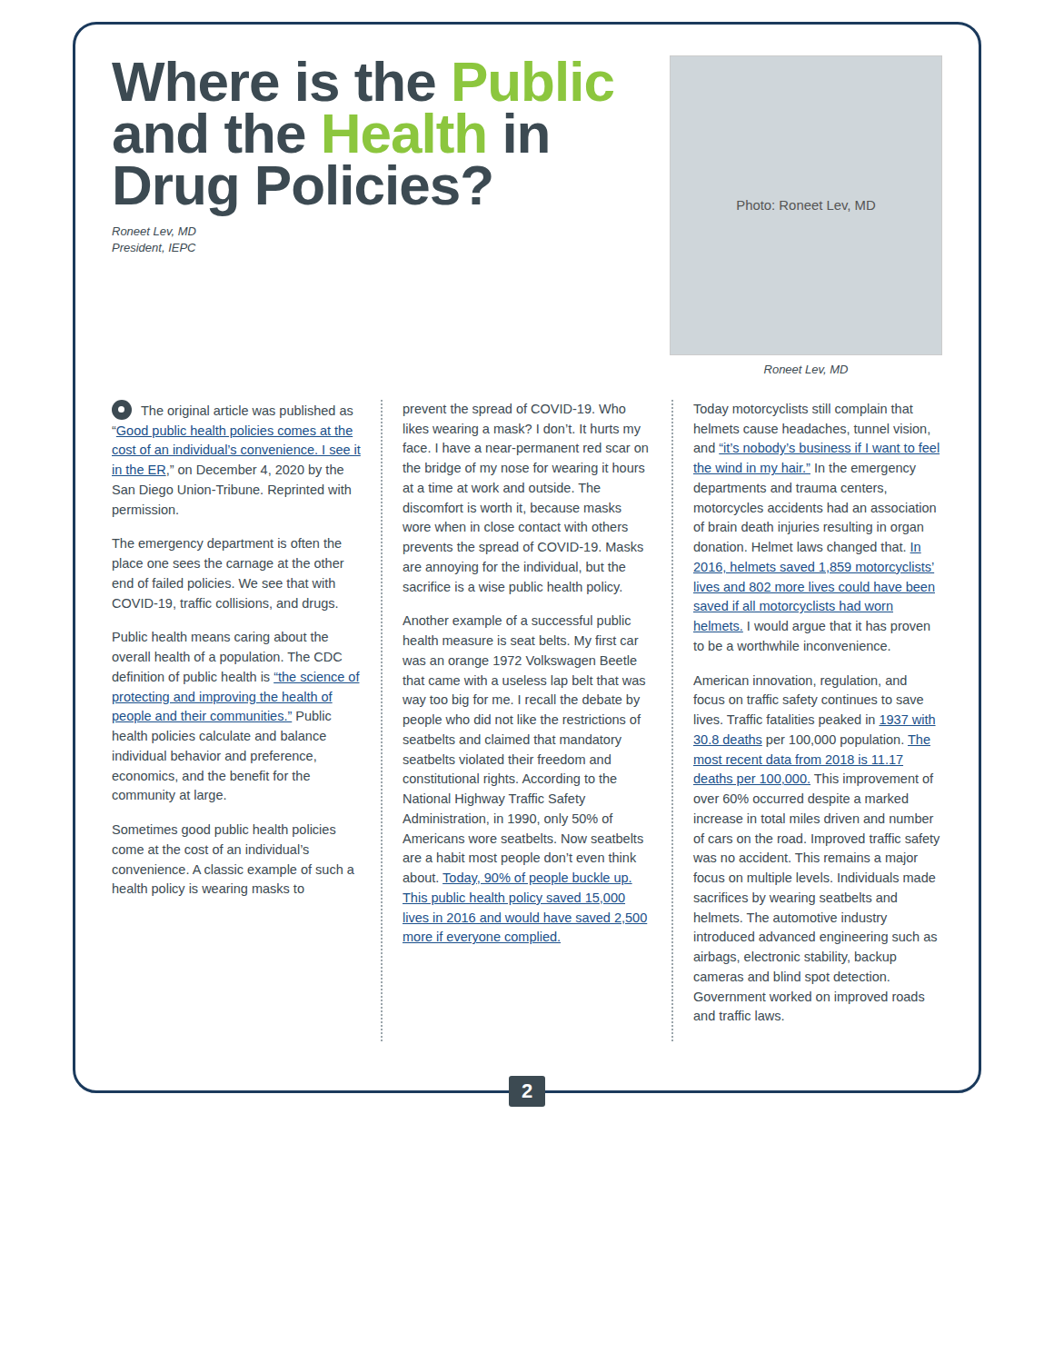Where is the Public and the Health in Drug Policies?
Roneet Lev, MD
President, IEPC
Roneet Lev, MD
The original article was published as “Good public health policies comes at the cost of an individual’s convenience. I see it in the ER,” on December 4, 2020 by the San Diego Union-Tribune. Reprinted with permission.
The emergency department is often the place one sees the carnage at the other end of failed policies. We see that with COVID-19, traffic collisions, and drugs.
Public health means caring about the overall health of a population. The CDC definition of public health is “the science of protecting and improving the health of people and their communities.” Public health policies calculate and balance individual behavior and preference, economics, and the benefit for the community at large.
Sometimes good public health policies come at the cost of an individual’s convenience. A classic example of such a health policy is wearing masks to
prevent the spread of COVID-19. Who likes wearing a mask? I don’t. It hurts my face. I have a near-permanent red scar on the bridge of my nose for wearing it hours at a time at work and outside. The discomfort is worth it, because masks wore when in close contact with others prevents the spread of COVID-19. Masks are annoying for the individual, but the sacrifice is a wise public health policy.
Another example of a successful public health measure is seat belts. My first car was an orange 1972 Volkswagen Beetle that came with a useless lap belt that was way too big for me. I recall the debate by people who did not like the restrictions of seatbelts and claimed that mandatory seatbelts violated their freedom and constitutional rights. According to the National Highway Traffic Safety Administration, in 1990, only 50% of Americans wore seatbelts. Now seatbelts are a habit most people don’t even think about. Today, 90% of people buckle up. This public health policy saved 15,000 lives in 2016 and would have saved 2,500 more if everyone complied.
Today motorcyclists still complain that helmets cause headaches, tunnel vision, and “it’s nobody’s business if I want to feel the wind in my hair.” In the emergency departments and trauma centers, motorcycles accidents had an association of brain death injuries resulting in organ donation. Helmet laws changed that. In 2016, helmets saved 1,859 motorcyclists’ lives and 802 more lives could have been saved if all motorcyclists had worn helmets. I would argue that it has proven to be a worthwhile inconvenience.
American innovation, regulation, and focus on traffic safety continues to save lives. Traffic fatalities peaked in 1937 with 30.8 deaths per 100,000 population. The most recent data from 2018 is 11.17 deaths per 100,000. This improvement of over 60% occurred despite a marked increase in total miles driven and number of cars on the road. Improved traffic safety was no accident. This remains a major focus on multiple levels. Individuals made sacrifices by wearing seatbelts and helmets. The automotive industry introduced advanced engineering such as airbags, electronic stability, backup cameras and blind spot detection. Government worked on improved roads and traffic laws.
2